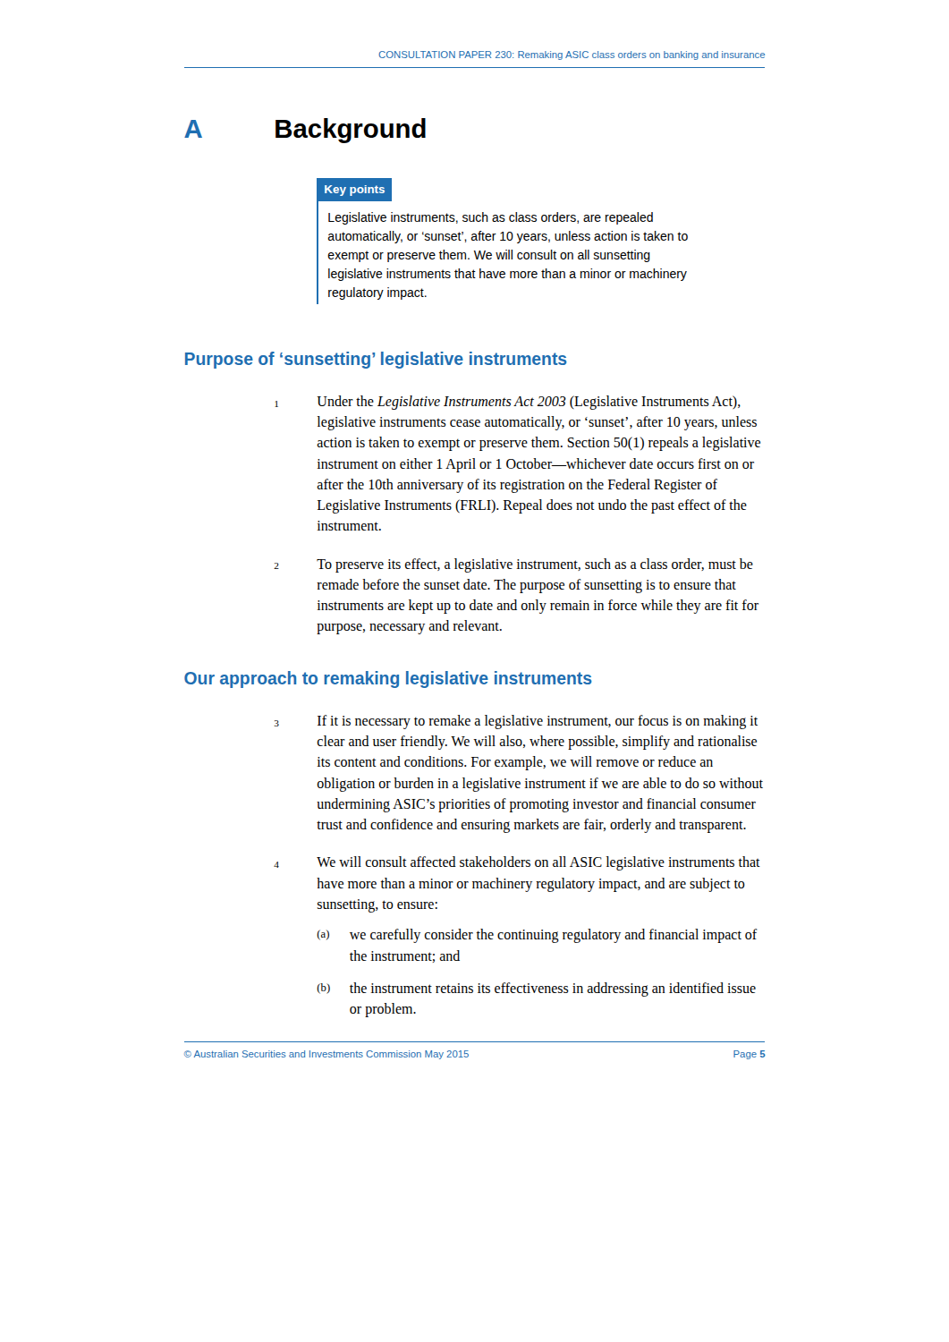CONSULTATION PAPER 230: Remaking ASIC class orders on banking and insurance
A
Background
Key points
Legislative instruments, such as class orders, are repealed automatically, or ‘sunset’, after 10 years, unless action is taken to exempt or preserve them. We will consult on all sunsetting legislative instruments that have more than a minor or machinery regulatory impact.
Purpose of ‘sunsetting’ legislative instruments
1
Under the Legislative Instruments Act 2003 (Legislative Instruments Act), legislative instruments cease automatically, or ‘sunset’, after 10 years, unless action is taken to exempt or preserve them. Section 50(1) repeals a legislative instrument on either 1 April or 1 October—whichever date occurs first on or after the 10th anniversary of its registration on the Federal Register of Legislative Instruments (FRLI). Repeal does not undo the past effect of the instrument.
2
To preserve its effect, a legislative instrument, such as a class order, must be remade before the sunset date. The purpose of sunsetting is to ensure that instruments are kept up to date and only remain in force while they are fit for purpose, necessary and relevant.
Our approach to remaking legislative instruments
3
If it is necessary to remake a legislative instrument, our focus is on making it clear and user friendly. We will also, where possible, simplify and rationalise its content and conditions. For example, we will remove or reduce an obligation or burden in a legislative instrument if we are able to do so without undermining ASIC’s priorities of promoting investor and financial consumer trust and confidence and ensuring markets are fair, orderly and transparent.
4
We will consult affected stakeholders on all ASIC legislative instruments that have more than a minor or machinery regulatory impact, and are subject to sunsetting, to ensure:
(a)
we carefully consider the continuing regulatory and financial impact of the instrument; and
(b)
the instrument retains its effectiveness in addressing an identified issue or problem.
© Australian Securities and Investments Commission May 2015
Page 5